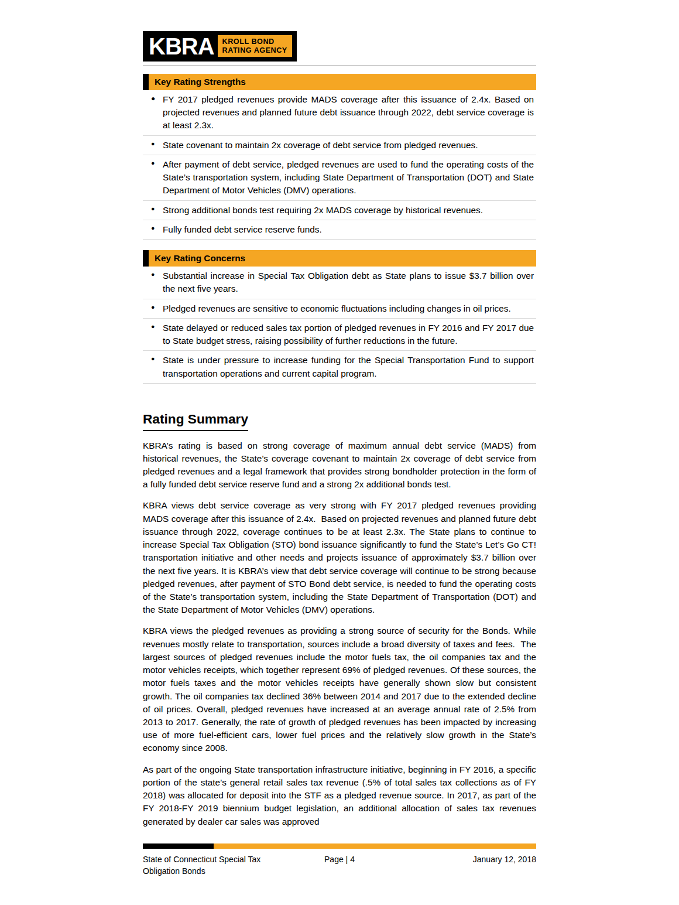KBRA KROLL BOND
RATING AGENCY
Key Rating Strengths
FY 2017 pledged revenues provide MADS coverage after this issuance of 2.4x. Based on projected revenues and planned future debt issuance through 2022, debt service coverage is at least 2.3x.
State covenant to maintain 2x coverage of debt service from pledged revenues.
After payment of debt service, pledged revenues are used to fund the operating costs of the State’s transportation system, including State Department of Transportation (DOT) and State Department of Motor Vehicles (DMV) operations.
Strong additional bonds test requiring 2x MADS coverage by historical revenues.
Fully funded debt service reserve funds.
Key Rating Concerns
Substantial increase in Special Tax Obligation debt as State plans to issue $3.7 billion over the next five years.
Pledged revenues are sensitive to economic fluctuations including changes in oil prices.
State delayed or reduced sales tax portion of pledged revenues in FY 2016 and FY 2017 due to State budget stress, raising possibility of further reductions in the future.
State is under pressure to increase funding for the Special Transportation Fund to support transportation operations and current capital program.
Rating Summary
KBRA’s rating is based on strong coverage of maximum annual debt service (MADS) from historical revenues, the State’s coverage covenant to maintain 2x coverage of debt service from pledged revenues and a legal framework that provides strong bondholder protection in the form of a fully funded debt service reserve fund and a strong 2x additional bonds test.
KBRA views debt service coverage as very strong with FY 2017 pledged revenues providing MADS coverage after this issuance of 2.4x. Based on projected revenues and planned future debt issuance through 2022, coverage continues to be at least 2.3x. The State plans to continue to increase Special Tax Obligation (STO) bond issuance significantly to fund the State’s Let’s Go CT! transportation initiative and other needs and projects issuance of approximately $3.7 billion over the next five years. It is KBRA’s view that debt service coverage will continue to be strong because pledged revenues, after payment of STO Bond debt service, is needed to fund the operating costs of the State’s transportation system, including the State Department of Transportation (DOT) and the State Department of Motor Vehicles (DMV) operations.
KBRA views the pledged revenues as providing a strong source of security for the Bonds. While revenues mostly relate to transportation, sources include a broad diversity of taxes and fees. The largest sources of pledged revenues include the motor fuels tax, the oil companies tax and the motor vehicles receipts, which together represent 69% of pledged revenues. Of these sources, the motor fuels taxes and the motor vehicles receipts have generally shown slow but consistent growth. The oil companies tax declined 36% between 2014 and 2017 due to the extended decline of oil prices. Overall, pledged revenues have increased at an average annual rate of 2.5% from 2013 to 2017. Generally, the rate of growth of pledged revenues has been impacted by increasing use of more fuel-efficient cars, lower fuel prices and the relatively slow growth in the State’s economy since 2008.
As part of the ongoing State transportation infrastructure initiative, beginning in FY 2016, a specific portion of the state’s general retail sales tax revenue (.5% of total sales tax collections as of FY 2018) was allocated for deposit into the STF as a pledged revenue source. In 2017, as part of the FY 2018-FY 2019 biennium budget legislation, an additional allocation of sales tax revenues generated by dealer car sales was approved
State of Connecticut Special Tax
Obligation Bonds
Page | 4
January 12, 2018